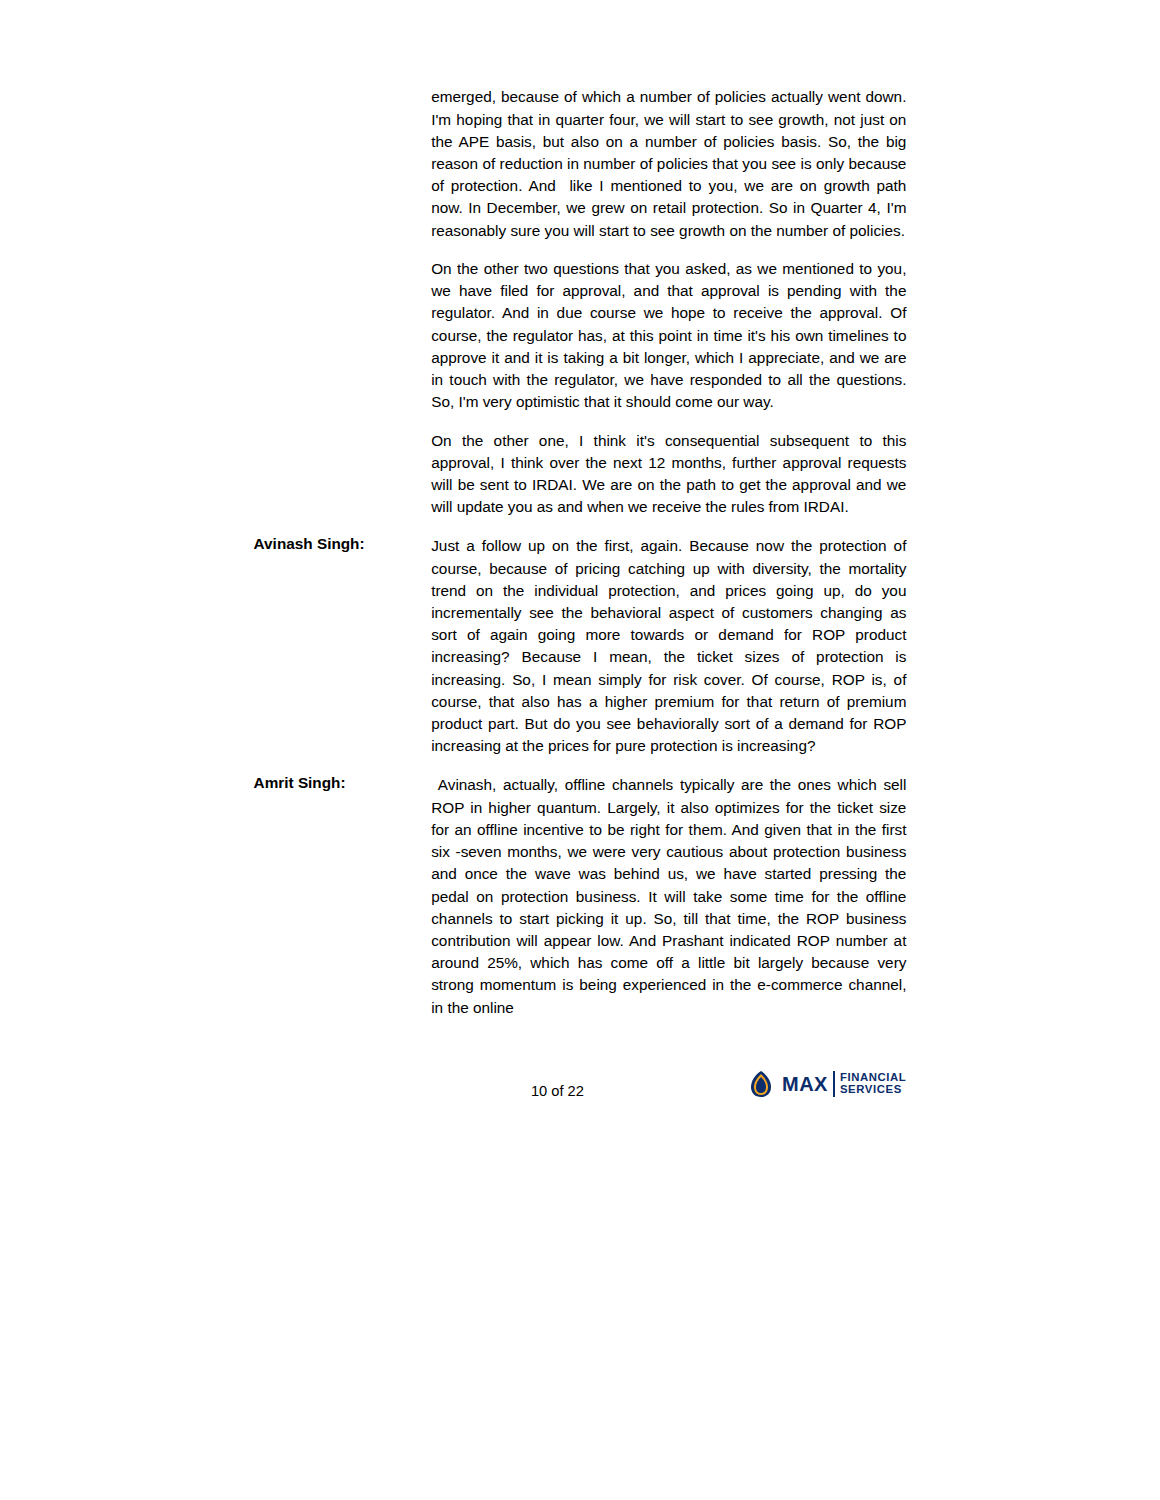| | emerged, because of which a number of policies actually went down. I'm hoping that in quarter four, we will start to see growth, not just on the APE basis, but also on a number of policies basis. So, the big reason of reduction in number of policies that you see is only because of protection. And like I mentioned to you, we are on growth path now. In December, we grew on retail protection. So in Quarter 4, I'm reasonably sure you will start to see growth on the number of policies. On the other two questions that you asked, as we mentioned to you, we have filed for approval, and that approval is pending with the regulator. And in due course we hope to receive the approval. Of course, the regulator has, at this point in time it's his own timelines to approve it and it is taking a bit longer, which I appreciate, and we are in touch with the regulator, we have responded to all the questions. So, I'm very optimistic that it should come our way. On the other one, I think it's consequential subsequent to this approval, I think over the next 12 months, further approval requests will be sent to IRDAI. We are on the path to get the approval and we will update you as and when we receive the rules from IRDAI. |
| Avinash Singh: | Just a follow up on the first, again. Because now the protection of course, because of pricing catching up with diversity, the mortality trend on the individual protection, and prices going up, do you incrementally see the behavioral aspect of customers changing as sort of again going more towards or demand for ROP product increasing? Because I mean, the ticket sizes of protection is increasing. So, I mean simply for risk cover. Of course, ROP is, of course, that also has a higher premium for that return of premium product part. But do you see behaviorally sort of a demand for ROP increasing at the prices for pure protection is increasing? |
| Amrit Singh: | Avinash, actually, offline channels typically are the ones which sell ROP in higher quantum. Largely, it also optimizes for the ticket size for an offline incentive to be right for them. And given that in the first six -seven months, we were very cautious about protection business and once the wave was behind us, we have started pressing the pedal on protection business. It will take some time for the offline channels to start picking it up. So, till that time, the ROP business contribution will appear low. And Prashant indicated ROP number at around 25%, which has come off a little bit largely because very strong momentum is being experienced in the e-commerce channel, in the online |
10 of 22
MAX FINANCIAL
SERVICES